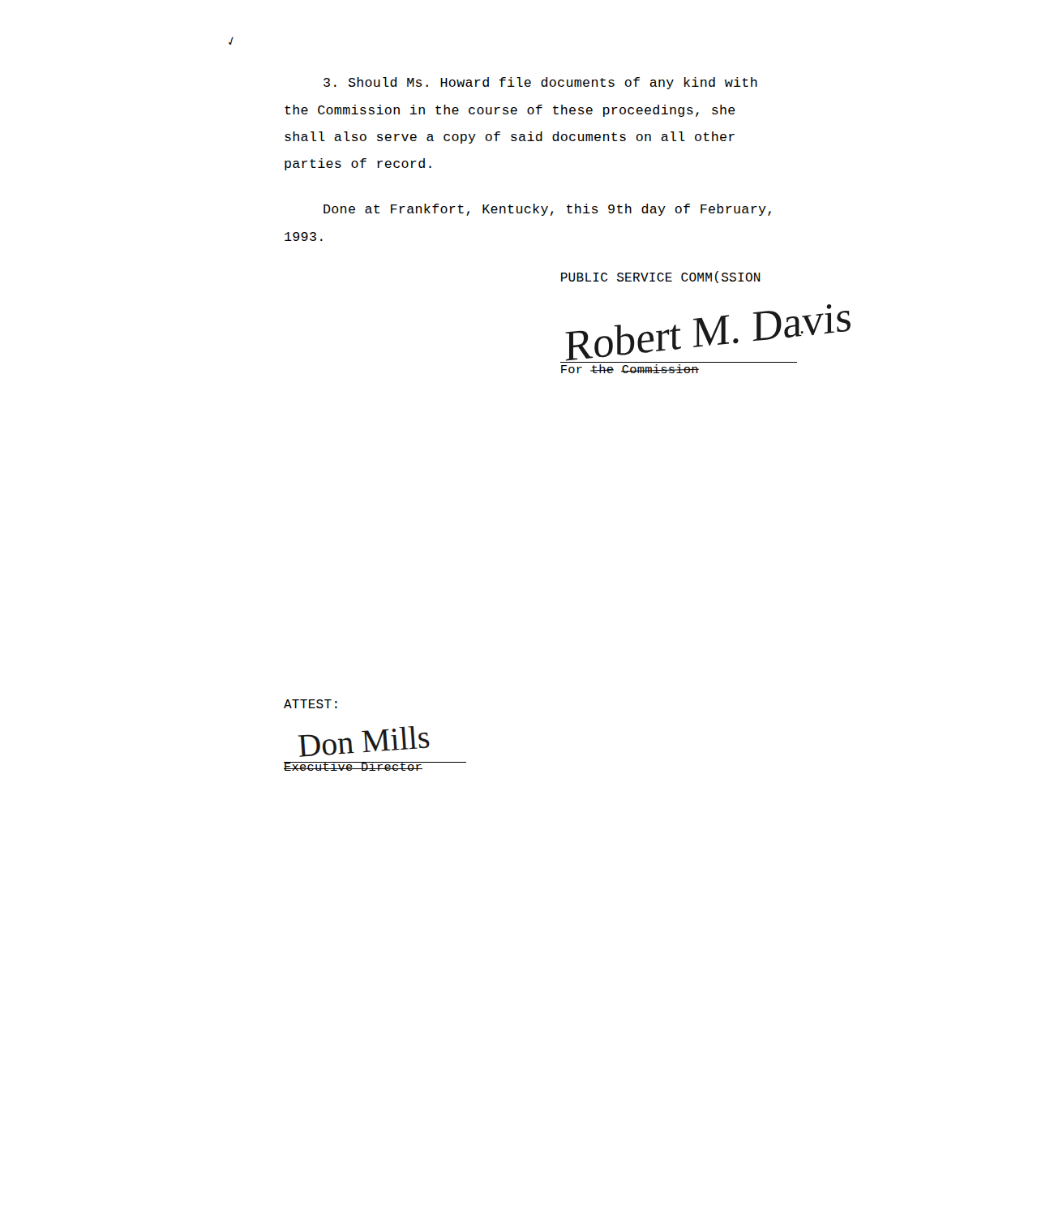✓
3. Should Ms. Howard file documents of any kind with the Commission in the course of these proceedings, she shall also serve a copy of said documents on all other parties of record.
Done at Frankfort, Kentucky, this 9th day of February, 1993.
PUBLIC SERVICE COMM(SSION
Robert M. Davis
·
For the Commission
ATTEST:
Don Mills
Executive Director